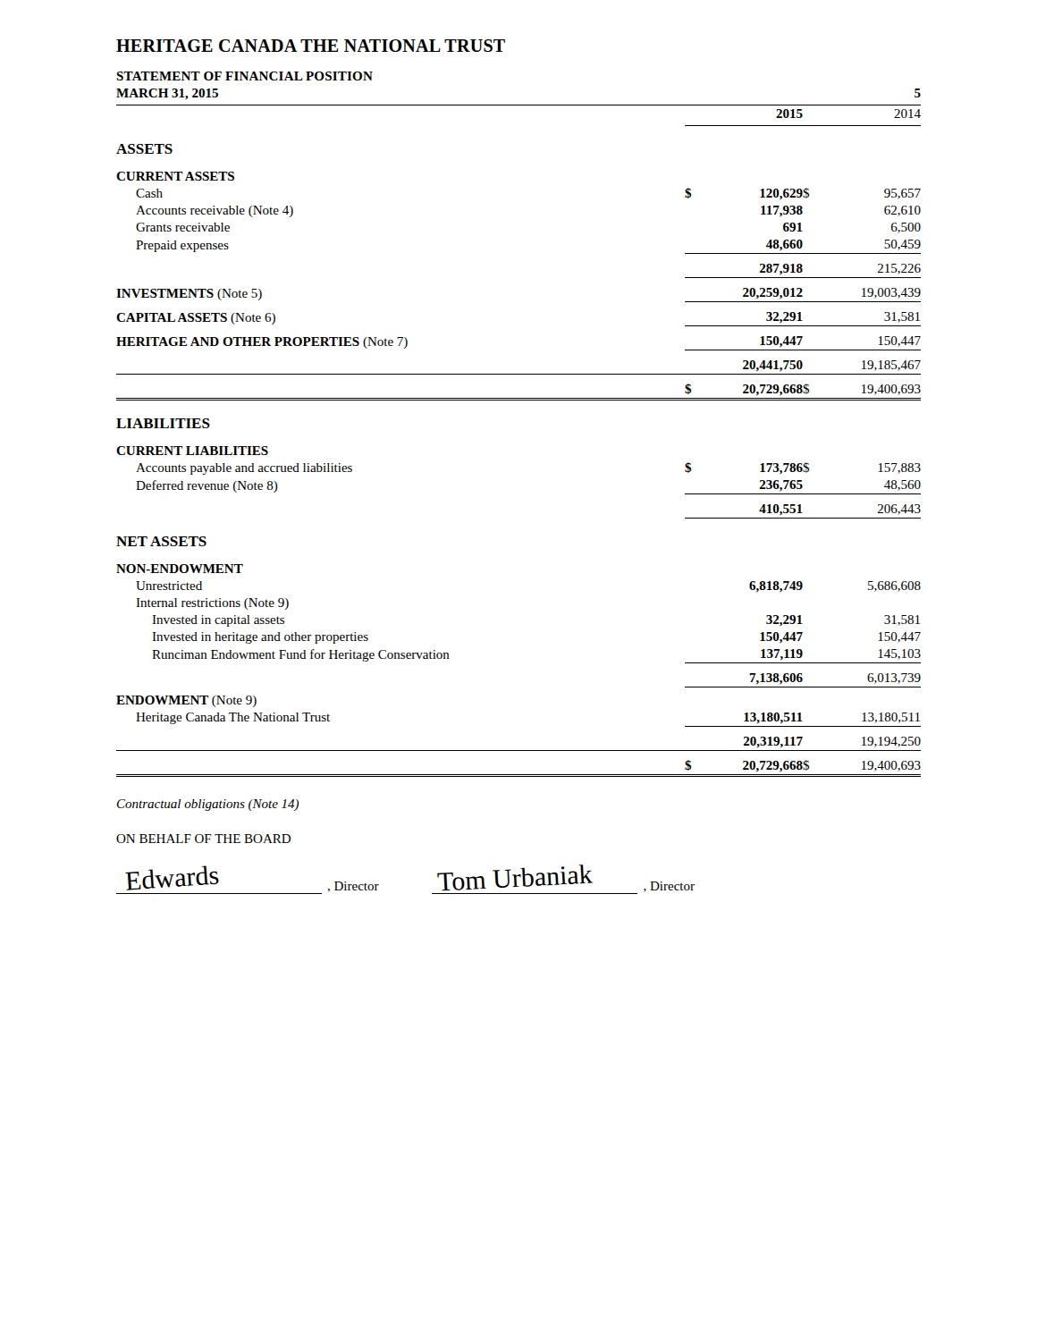HERITAGE CANADA THE NATIONAL TRUST
STATEMENT OF FINANCIAL POSITION
MARCH 31, 2015 5
| | | | 2015 | | 2014 |
| ASSETS |
| CURRENT ASSETS |
| Cash | | $ | 120,629 | $ | 95,657 |
| Accounts receivable (Note 4) | | | 117,938 | | 62,610 |
| Grants receivable | | | 691 | | 6,500 |
| Prepaid expenses | | | 48,660 | | 50,459 |
| | | | 287,918 | | 215,226 |
| INVESTMENTS (Note 5) | | | 20,259,012 | | 19,003,439 |
| CAPITAL ASSETS (Note 6) | | | 32,291 | | 31,581 |
| HERITAGE AND OTHER PROPERTIES (Note 7) | | | 150,447 | | 150,447 |
| | | | 20,441,750 | | 19,185,467 |
| | | $ | 20,729,668 | $ | 19,400,693 |
| LIABILITIES |
| CURRENT LIABILITIES |
| Accounts payable and accrued liabilities | | $ | 173,786 | $ | 157,883 |
| Deferred revenue (Note 8) | | | 236,765 | | 48,560 |
| | | | 410,551 | | 206,443 |
| NET ASSETS |
| NON-ENDOWMENT |
| Unrestricted | | | 6,818,749 | | 5,686,608 |
| Internal restrictions (Note 9) | | | | | |
| Invested in capital assets | | | 32,291 | | 31,581 |
| Invested in heritage and other properties | | | 150,447 | | 150,447 |
| Runciman Endowment Fund for Heritage Conservation | | | 137,119 | | 145,103 |
| | | | 7,138,606 | | 6,013,739 |
| ENDOWMENT (Note 9) | | | | | |
| Heritage Canada The National Trust | | | 13,180,511 | | 13,180,511 |
| | | | 20,319,117 | | 19,194,250 |
| | | $ | 20,729,668 | $ | 19,400,693 |
Contractual obligations (Note 14)
ON BEHALF OF THE BOARD
Edwards
, Director
Tom Urbaniak
, Director